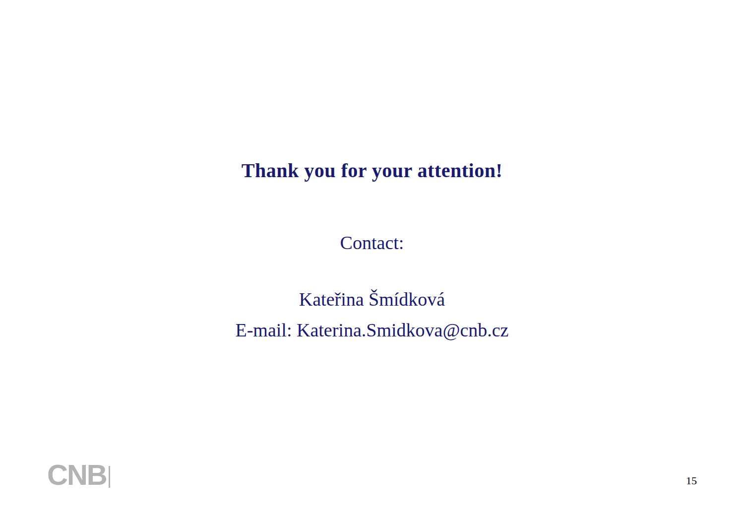Thank you for your attention!
Contact:
Kateřina Šmídková
E-mail: Katerina.Smidkova@cnb.cz
CNB
15